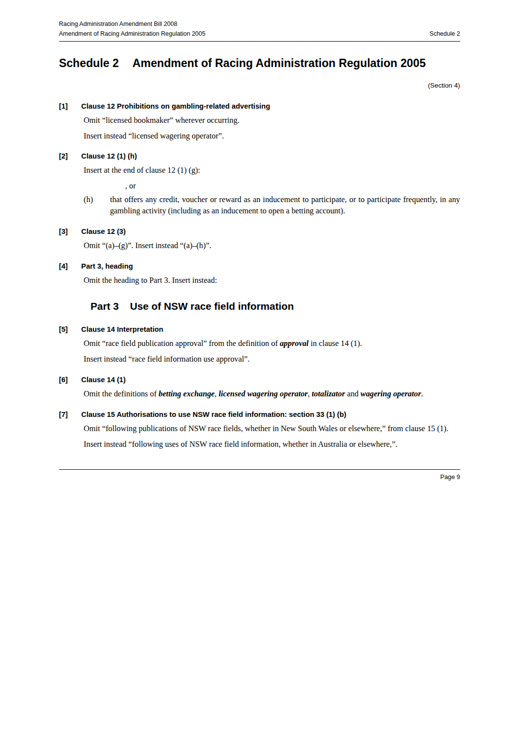Racing Administration Amendment Bill 2008
Amendment of Racing Administration Regulation 2005
Schedule 2
Schedule 2 Amendment of Racing Administration Regulation 2005
(Section 4)
[1] Clause 12 Prohibitions on gambling-related advertising
Omit “licensed bookmaker” wherever occurring.
Insert instead “licensed wagering operator”.
[2] Clause 12 (1) (h)
Insert at the end of clause 12 (1) (g):
, or
(h) that offers any credit, voucher or reward as an inducement to participate, or to participate frequently, in any gambling activity (including as an inducement to open a betting account).
[3] Clause 12 (3)
Omit “(a)–(g)”. Insert instead “(a)–(h)”.
[4] Part 3, heading
Omit the heading to Part 3. Insert instead:
Part 3 Use of NSW race field information
[5] Clause 14 Interpretation
Omit “race field publication approval” from the definition of approval in clause 14 (1).
Insert instead “race field information use approval”.
[6] Clause 14 (1)
Omit the definitions of betting exchange, licensed wagering operator, totalizator and wagering operator.
[7] Clause 15 Authorisations to use NSW race field information: section 33 (1) (b)
Omit “following publications of NSW race fields, whether in New South Wales or elsewhere,” from clause 15 (1).
Insert instead “following uses of NSW race field information, whether in Australia or elsewhere,”.
Page 9